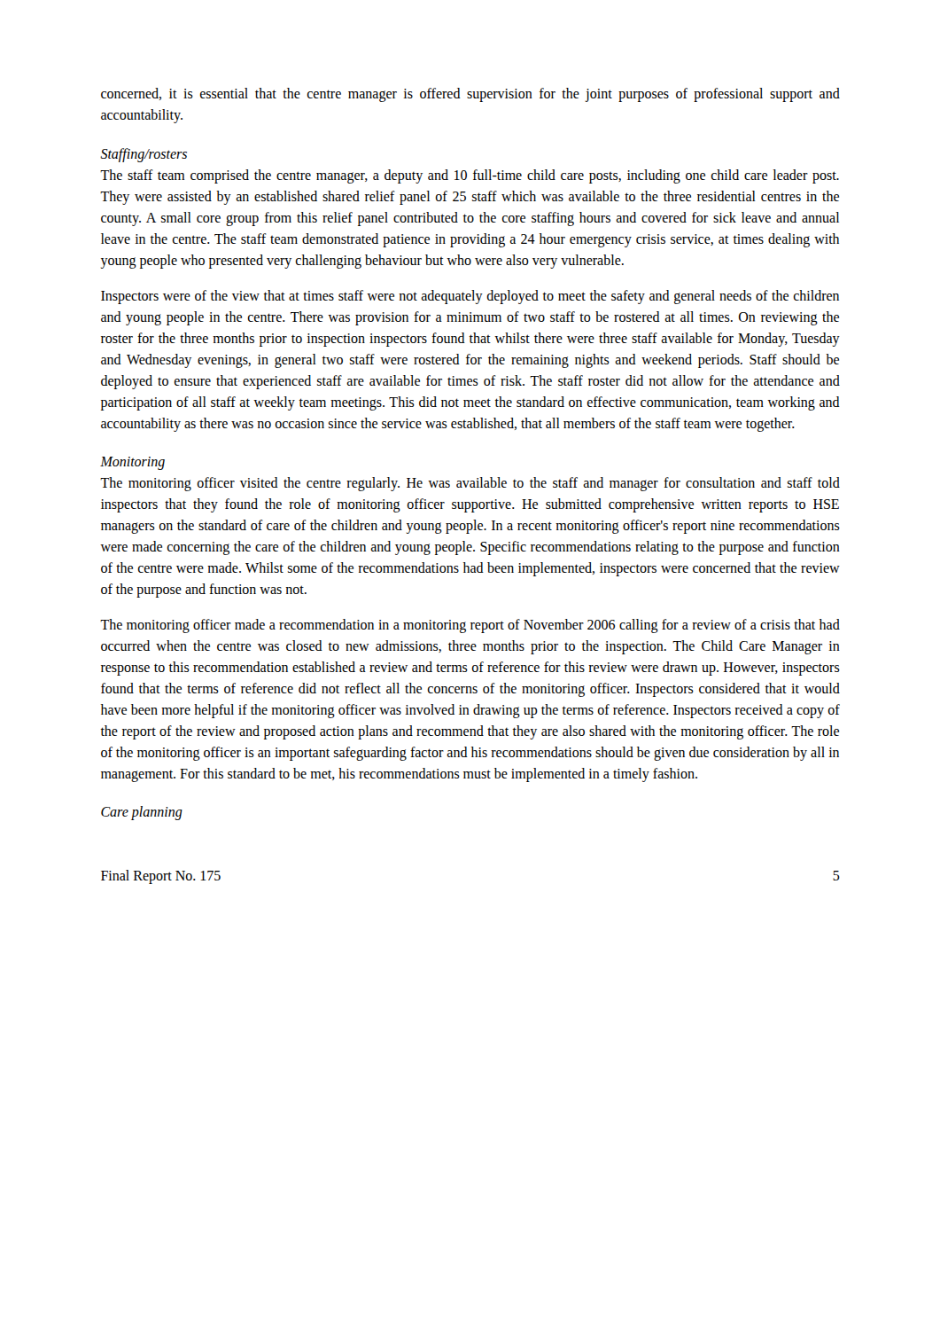concerned, it is essential that the centre manager is offered supervision for the joint purposes of professional support and accountability.
Staffing/rosters
The staff team comprised the centre manager, a deputy and 10 full-time child care posts, including one child care leader post. They were assisted by an established shared relief panel of 25 staff which was available to the three residential centres in the county. A small core group from this relief panel contributed to the core staffing hours and covered for sick leave and annual leave in the centre. The staff team demonstrated patience in providing a 24 hour emergency crisis service, at times dealing with young people who presented very challenging behaviour but who were also very vulnerable.
Inspectors were of the view that at times staff were not adequately deployed to meet the safety and general needs of the children and young people in the centre. There was provision for a minimum of two staff to be rostered at all times. On reviewing the roster for the three months prior to inspection inspectors found that whilst there were three staff available for Monday, Tuesday and Wednesday evenings, in general two staff were rostered for the remaining nights and weekend periods. Staff should be deployed to ensure that experienced staff are available for times of risk. The staff roster did not allow for the attendance and participation of all staff at weekly team meetings. This did not meet the standard on effective communication, team working and accountability as there was no occasion since the service was established, that all members of the staff team were together.
Monitoring
The monitoring officer visited the centre regularly. He was available to the staff and manager for consultation and staff told inspectors that they found the role of monitoring officer supportive. He submitted comprehensive written reports to HSE managers on the standard of care of the children and young people. In a recent monitoring officer's report nine recommendations were made concerning the care of the children and young people. Specific recommendations relating to the purpose and function of the centre were made. Whilst some of the recommendations had been implemented, inspectors were concerned that the review of the purpose and function was not.
The monitoring officer made a recommendation in a monitoring report of November 2006 calling for a review of a crisis that had occurred when the centre was closed to new admissions, three months prior to the inspection. The Child Care Manager in response to this recommendation established a review and terms of reference for this review were drawn up. However, inspectors found that the terms of reference did not reflect all the concerns of the monitoring officer. Inspectors considered that it would have been more helpful if the monitoring officer was involved in drawing up the terms of reference. Inspectors received a copy of the report of the review and proposed action plans and recommend that they are also shared with the monitoring officer. The role of the monitoring officer is an important safeguarding factor and his recommendations should be given due consideration by all in management. For this standard to be met, his recommendations must be implemented in a timely fashion.
Care planning
Final Report No. 175 5